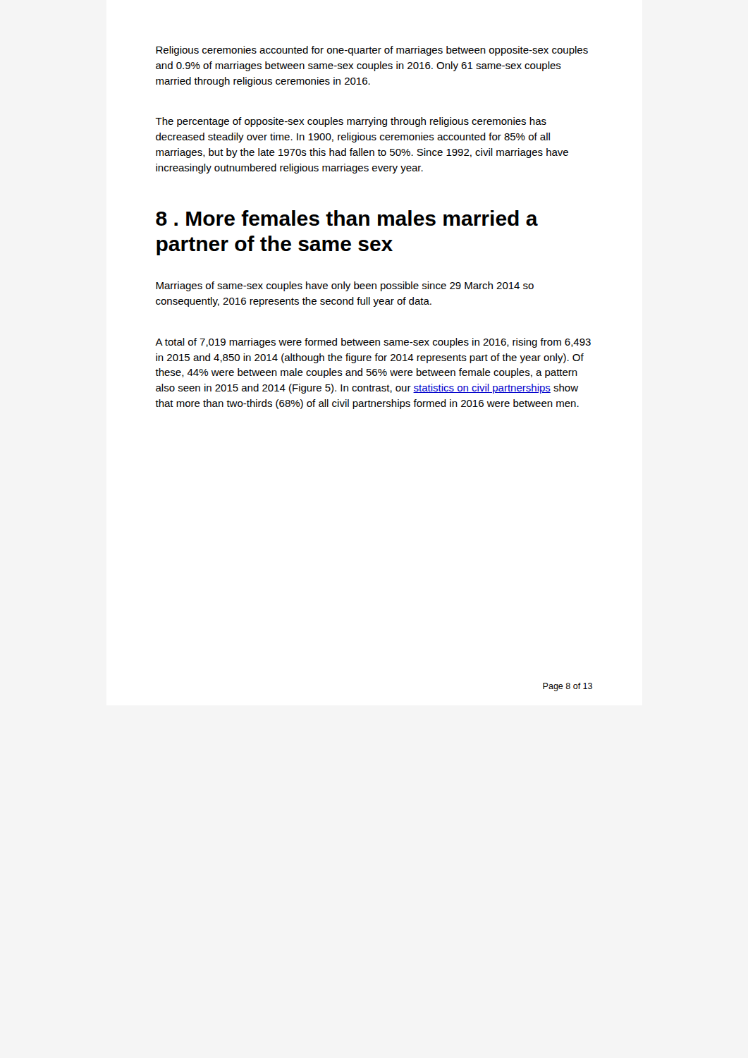Religious ceremonies accounted for one-quarter of marriages between opposite-sex couples and 0.9% of marriages between same-sex couples in 2016. Only 61 same-sex couples married through religious ceremonies in 2016.
The percentage of opposite-sex couples marrying through religious ceremonies has decreased steadily over time. In 1900, religious ceremonies accounted for 85% of all marriages, but by the late 1970s this had fallen to 50%. Since 1992, civil marriages have increasingly outnumbered religious marriages every year.
8 . More females than males married a partner of the same sex
Marriages of same-sex couples have only been possible since 29 March 2014 so consequently, 2016 represents the second full year of data.
A total of 7,019 marriages were formed between same-sex couples in 2016, rising from 6,493 in 2015 and 4,850 in 2014 (although the figure for 2014 represents part of the year only). Of these, 44% were between male couples and 56% were between female couples, a pattern also seen in 2015 and 2014 (Figure 5). In contrast, our statistics on civil partnerships show that more than two-thirds (68%) of all civil partnerships formed in 2016 were between men.
Page 8 of 13